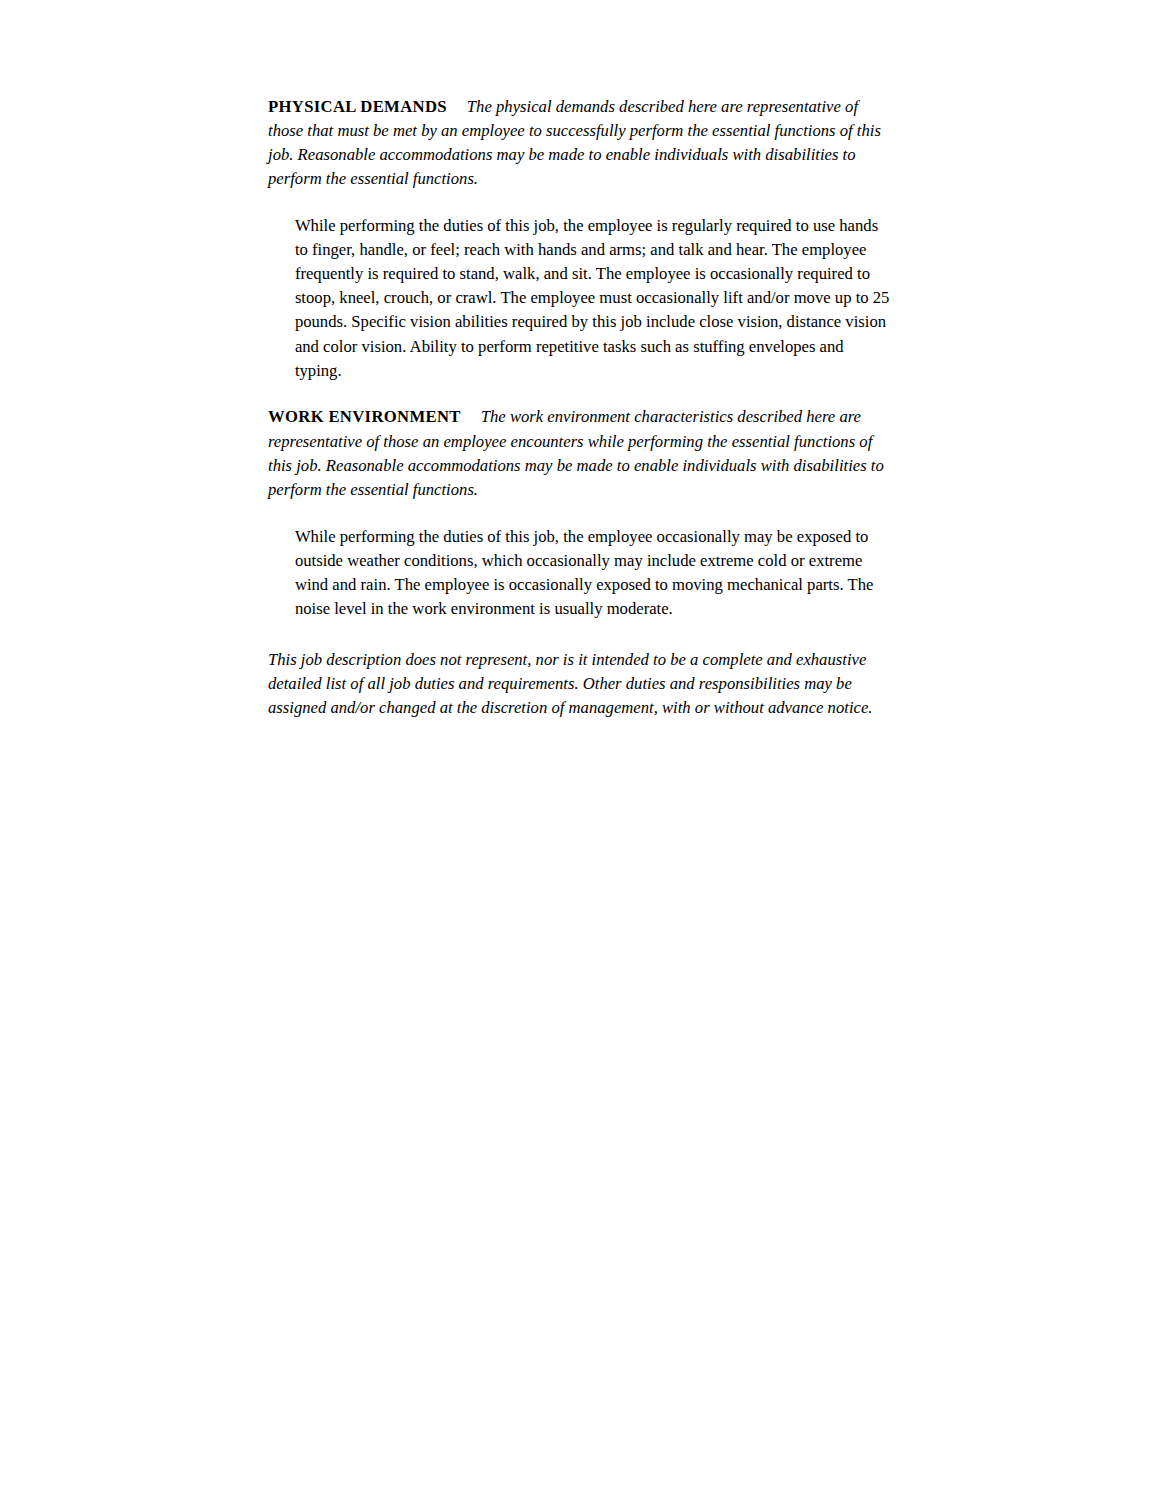PHYSICAL DEMANDS
The physical demands described here are representative of those that must be met by an employee to successfully perform the essential functions of this job. Reasonable accommodations may be made to enable individuals with disabilities to perform the essential functions.
While performing the duties of this job, the employee is regularly required to use hands to finger, handle, or feel; reach with hands and arms; and talk and hear. The employee frequently is required to stand, walk, and sit. The employee is occasionally required to stoop, kneel, crouch, or crawl. The employee must occasionally lift and/or move up to 25 pounds. Specific vision abilities required by this job include close vision, distance vision and color vision. Ability to perform repetitive tasks such as stuffing envelopes and typing.
WORK ENVIRONMENT
The work environment characteristics described here are representative of those an employee encounters while performing the essential functions of this job. Reasonable accommodations may be made to enable individuals with disabilities to perform the essential functions.
While performing the duties of this job, the employee occasionally may be exposed to outside weather conditions, which occasionally may include extreme cold or extreme wind and rain. The employee is occasionally exposed to moving mechanical parts. The noise level in the work environment is usually moderate.
This job description does not represent, nor is it intended to be a complete and exhaustive detailed list of all job duties and requirements. Other duties and responsibilities may be assigned and/or changed at the discretion of management, with or without advance notice.